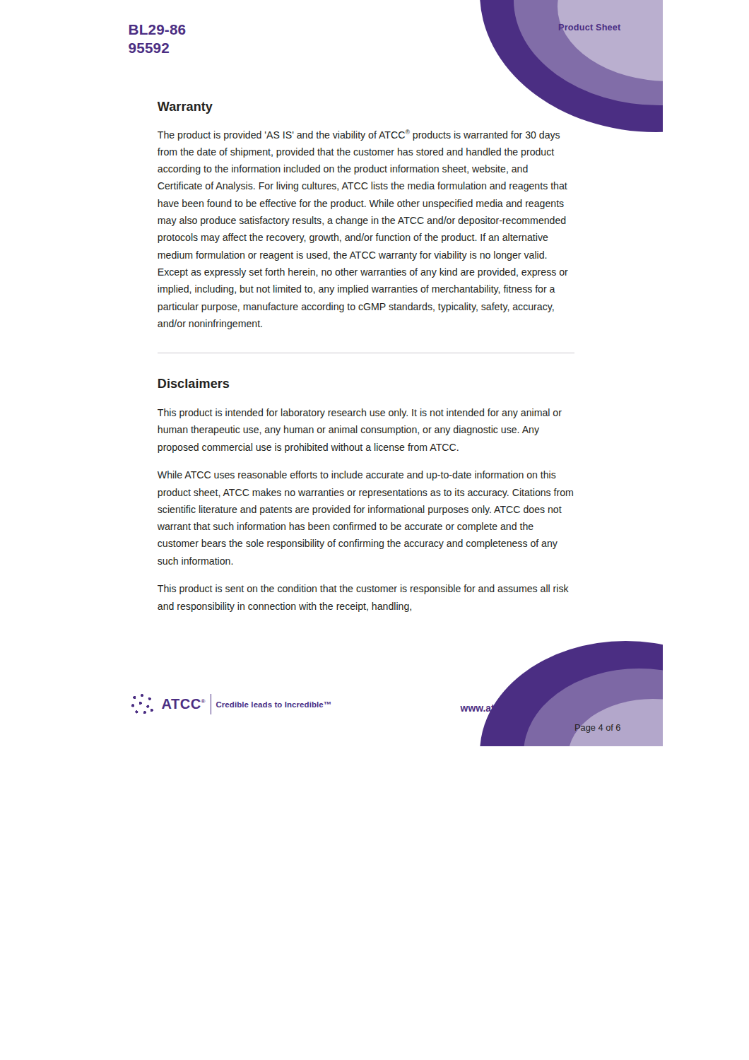BL29-86 95592
Product Sheet
Warranty
The product is provided 'AS IS' and the viability of ATCC® products is warranted for 30 days from the date of shipment, provided that the customer has stored and handled the product according to the information included on the product information sheet, website, and Certificate of Analysis. For living cultures, ATCC lists the media formulation and reagents that have been found to be effective for the product. While other unspecified media and reagents may also produce satisfactory results, a change in the ATCC and/or depositor-recommended protocols may affect the recovery, growth, and/or function of the product. If an alternative medium formulation or reagent is used, the ATCC warranty for viability is no longer valid. Except as expressly set forth herein, no other warranties of any kind are provided, express or implied, including, but not limited to, any implied warranties of merchantability, fitness for a particular purpose, manufacture according to cGMP standards, typicality, safety, accuracy, and/or noninfringement.
Disclaimers
This product is intended for laboratory research use only. It is not intended for any animal or human therapeutic use, any human or animal consumption, or any diagnostic use. Any proposed commercial use is prohibited without a license from ATCC.
While ATCC uses reasonable efforts to include accurate and up-to-date information on this product sheet, ATCC makes no warranties or representations as to its accuracy. Citations from scientific literature and patents are provided for informational purposes only. ATCC does not warrant that such information has been confirmed to be accurate or complete and the customer bears the sole responsibility of confirming the accuracy and completeness of any such information.
This product is sent on the condition that the customer is responsible for and assumes all risk and responsibility in connection with the receipt, handling,
ATCC® Credible leads to Incredible™
www.atcc.org
Page 4 of 6